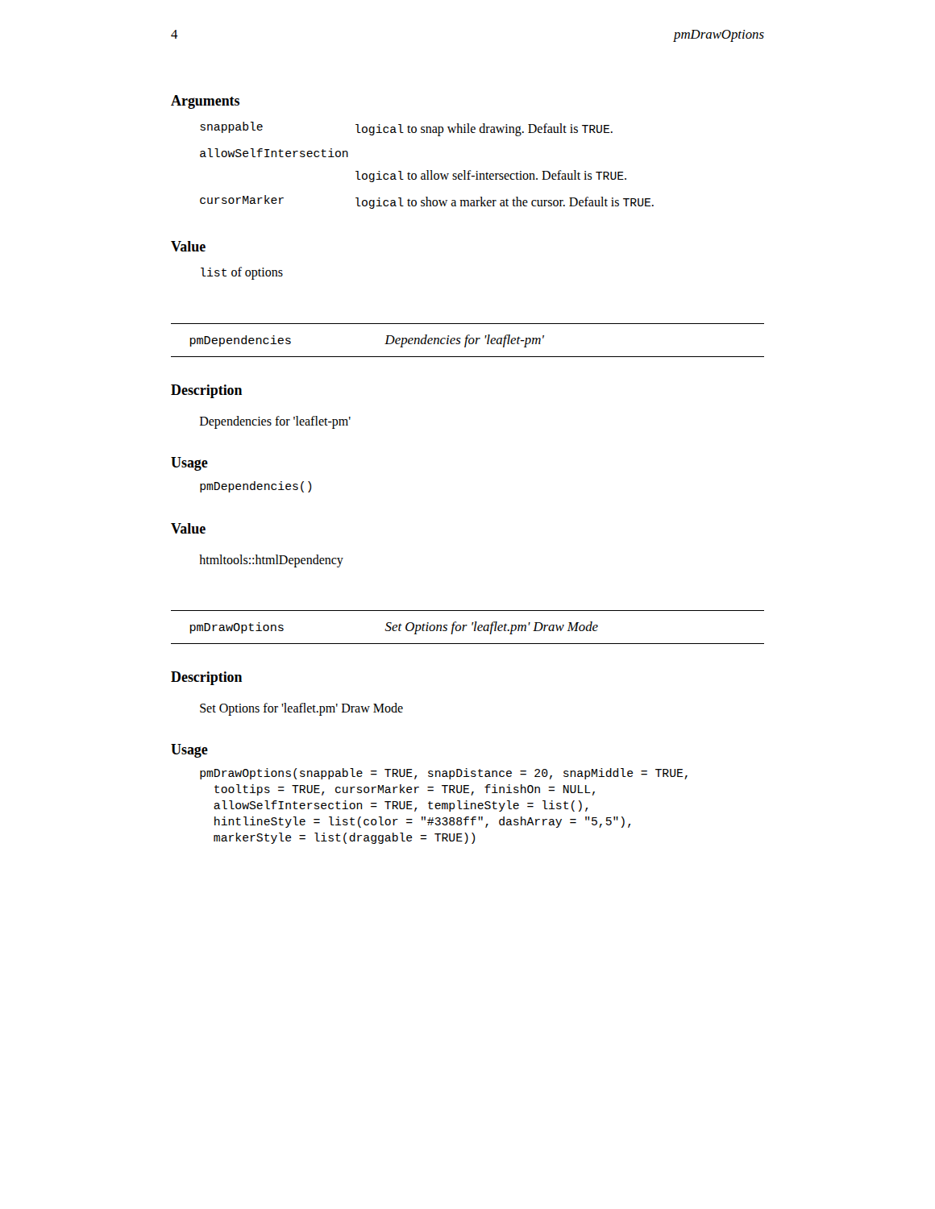4 pmDrawOptions
Arguments
snappable
logical to snap while drawing. Default is TRUE.
allowSelfIntersection
logical to allow self-intersection. Default is TRUE.
cursorMarker
logical to show a marker at the cursor. Default is TRUE.
Value
list of options
pmDependencies Dependencies for 'leaflet-pm'
Description
Dependencies for 'leaflet-pm'
Usage
pmDependencies()
Value
htmltools::htmlDependency
pmDrawOptions Set Options for 'leaflet.pm' Draw Mode
Description
Set Options for 'leaflet.pm' Draw Mode
Usage
pmDrawOptions(snappable = TRUE, snapDistance = 20, snapMiddle = TRUE,
  tooltips = TRUE, cursorMarker = TRUE, finishOn = NULL,
  allowSelfIntersection = TRUE, templineStyle = list(),
  hintlineStyle = list(color = "#3388ff", dashArray = "5,5"),
  markerStyle = list(draggable = TRUE))